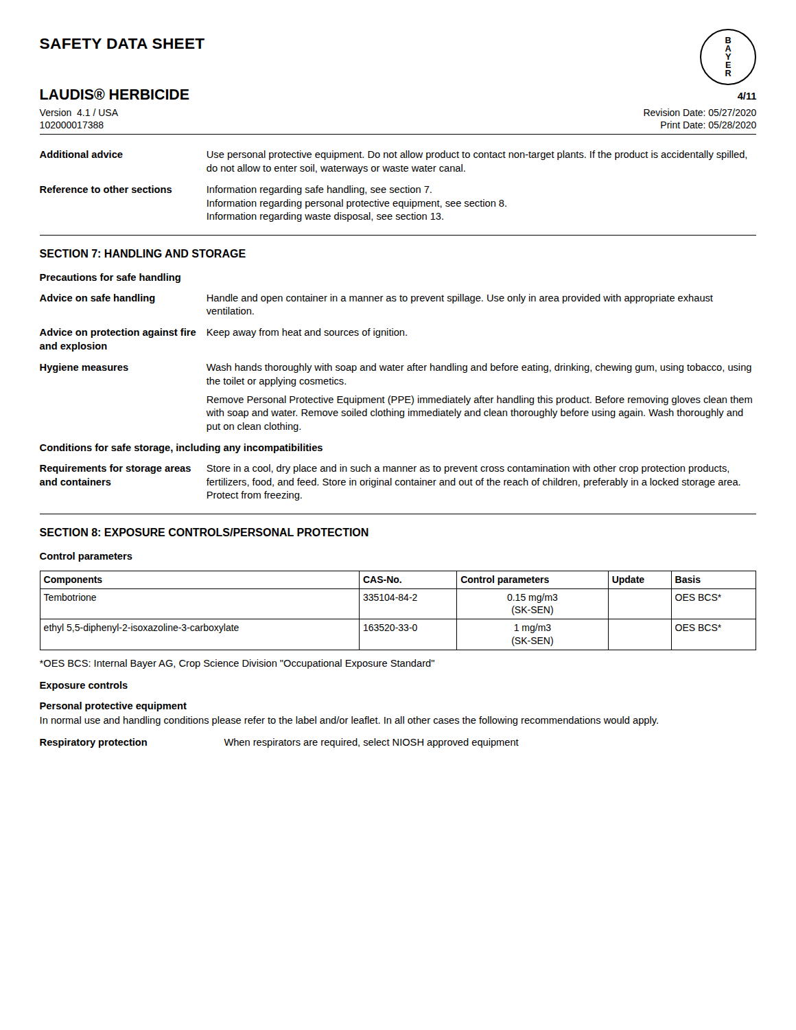SAFETY DATA SHEET
BAYER
LAUDIS® HERBICIDE
4/11
Version 4.1 / USA
102000017388
Revision Date: 05/27/2020
Print Date: 05/28/2020
Additional advice
Use personal protective equipment. Do not allow product to contact non-target plants. If the product is accidentally spilled, do not allow to enter soil, waterways or waste water canal.
Reference to other sections
Information regarding safe handling, see section 7.
Information regarding personal protective equipment, see section 8.
Information regarding waste disposal, see section 13.
SECTION 7: HANDLING AND STORAGE
Precautions for safe handling
Advice on safe handling
Handle and open container in a manner as to prevent spillage. Use only in area provided with appropriate exhaust ventilation.
Advice on protection against fire and explosion
Keep away from heat and sources of ignition.
Hygiene measures
Wash hands thoroughly with soap and water after handling and before eating, drinking, chewing gum, using tobacco, using the toilet or applying cosmetics.
Remove Personal Protective Equipment (PPE) immediately after handling this product. Before removing gloves clean them with soap and water. Remove soiled clothing immediately and clean thoroughly before using again. Wash thoroughly and put on clean clothing.
Conditions for safe storage, including any incompatibilities
Requirements for storage areas and containers
Store in a cool, dry place and in such a manner as to prevent cross contamination with other crop protection products, fertilizers, food, and feed. Store in original container and out of the reach of children, preferably in a locked storage area. Protect from freezing.
SECTION 8: EXPOSURE CONTROLS/PERSONAL PROTECTION
Control parameters
| Components | CAS-No. | Control parameters | Update | Basis |
| --- | --- | --- | --- | --- |
| Tembotrione | 335104-84-2 | 0.15 mg/m3 (SK-SEN) | | OES BCS* |
| ethyl 5,5-diphenyl-2-isoxazoline-3-carboxylate | 163520-33-0 | 1 mg/m3 (SK-SEN) | | OES BCS* |
*OES BCS: Internal Bayer AG, Crop Science Division "Occupational Exposure Standard"
Exposure controls
Personal protective equipment
In normal use and handling conditions please refer to the label and/or leaflet. In all other cases the following recommendations would apply.
Respiratory protection
When respirators are required, select NIOSH approved equipment